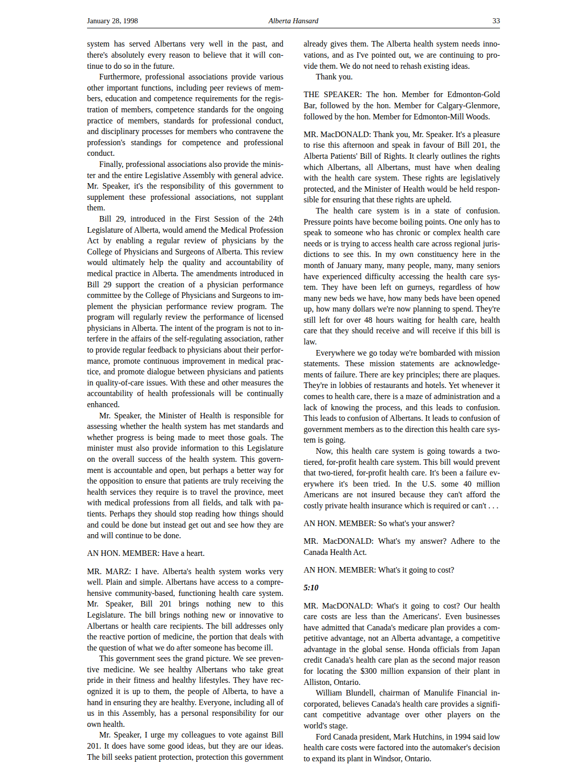January 28, 1998
Alberta Hansard
33
system has served Albertans very well in the past, and there's absolutely every reason to believe that it will continue to do so in the future.
Furthermore, professional associations provide various other important functions, including peer reviews of members, education and competence requirements for the registration of members, competence standards for the ongoing practice of members, standards for professional conduct, and disciplinary processes for members who contravene the profession's standings for competence and professional conduct.
Finally, professional associations also provide the minister and the entire Legislative Assembly with general advice. Mr. Speaker, it's the responsibility of this government to supplement these professional associations, not supplant them.
Bill 29, introduced in the First Session of the 24th Legislature of Alberta, would amend the Medical Profession Act by enabling a regular review of physicians by the College of Physicians and Surgeons of Alberta. This review would ultimately help the quality and accountability of medical practice in Alberta. The amendments introduced in Bill 29 support the creation of a physician performance committee by the College of Physicians and Surgeons to implement the physician performance review program. The program will regularly review the performance of licensed physicians in Alberta. The intent of the program is not to interfere in the affairs of the self-regulating association, rather to provide regular feedback to physicians about their performance, promote continuous improvement in medical practice, and promote dialogue between physicians and patients in quality-of-care issues. With these and other measures the accountability of health professionals will be continually enhanced.
Mr. Speaker, the Minister of Health is responsible for assessing whether the health system has met standards and whether progress is being made to meet those goals. The minister must also provide information to this Legislature on the overall success of the health system. This government is accountable and open, but perhaps a better way for the opposition to ensure that patients are truly receiving the health services they require is to travel the province, meet with medical professions from all fields, and talk with patients. Perhaps they should stop reading how things should and could be done but instead get out and see how they are and will continue to be done.
AN HON. MEMBER: Have a heart.
MR. MARZ: I have. Alberta's health system works very well. Plain and simple. Albertans have access to a comprehensive community-based, functioning health care system. Mr. Speaker, Bill 201 brings nothing new to this Legislature. The bill brings nothing new or innovative to Albertans or health care recipients. The bill addresses only the reactive portion of medicine, the portion that deals with the question of what we do after someone has become ill.
This government sees the grand picture. We see preventive medicine. We see healthy Albertans who take great pride in their fitness and healthy lifestyles. They have recognized it is up to them, the people of Alberta, to have a hand in ensuring they are healthy. Everyone, including all of us in this Assembly, has a personal responsibility for our own health.
Mr. Speaker, I urge my colleagues to vote against Bill 201. It does have some good ideas, but they are our ideas. The bill seeks patient protection, protection this government already gives them. The Alberta health system needs innovations, and as I've pointed out, we are continuing to provide them. We do not need to rehash existing ideas.
Thank you.
THE SPEAKER: The hon. Member for Edmonton-Gold Bar, followed by the hon. Member for Calgary-Glenmore, followed by the hon. Member for Edmonton-Mill Woods.
MR. MacDONALD: Thank you, Mr. Speaker. It's a pleasure to rise this afternoon and speak in favour of Bill 201, the Alberta Patients' Bill of Rights. It clearly outlines the rights which Albertans, all Albertans, must have when dealing with the health care system. These rights are legislatively protected, and the Minister of Health would be held responsible for ensuring that these rights are upheld.
The health care system is in a state of confusion. Pressure points have become boiling points. One only has to speak to someone who has chronic or complex health care needs or is trying to access health care across regional jurisdictions to see this. In my own constituency here in the month of January many, many people, many, many seniors have experienced difficulty accessing the health care system. They have been left on gurneys, regardless of how many new beds we have, how many beds have been opened up, how many dollars we're now planning to spend. They're still left for over 48 hours waiting for health care, health care that they should receive and will receive if this bill is law.
Everywhere we go today we're bombarded with mission statements. These mission statements are acknowledgements of failure. There are key principles; there are plaques. They're in lobbies of restaurants and hotels. Yet whenever it comes to health care, there is a maze of administration and a lack of knowing the process, and this leads to confusion. This leads to confusion of Albertans. It leads to confusion of government members as to the direction this health care system is going.
Now, this health care system is going towards a two-tiered, for-profit health care system. This bill would prevent that two-tiered, for-profit health care. It's been a failure everywhere it's been tried. In the U.S. some 40 million Americans are not insured because they can't afford the costly private health insurance which is required or can't . . .
AN HON. MEMBER: So what's your answer?
MR. MacDONALD: What's my answer? Adhere to the Canada Health Act.
AN HON. MEMBER: What's it going to cost?
5:10
MR. MacDONALD: What's it going to cost? Our health care costs are less than the Americans'. Even businesses have admitted that Canada's medicare plan provides a competitive advantage, not an Alberta advantage, a competitive advantage in the global sense. Honda officials from Japan credit Canada's health care plan as the second major reason for locating the $300 million expansion of their plant in Alliston, Ontario.
William Blundell, chairman of Manulife Financial incorporated, believes Canada's health care provides a significant competitive advantage over other players on the world's stage.
Ford Canada president, Mark Hutchins, in 1994 said low health care costs were factored into the automaker's decision to expand its plant in Windsor, Ontario.